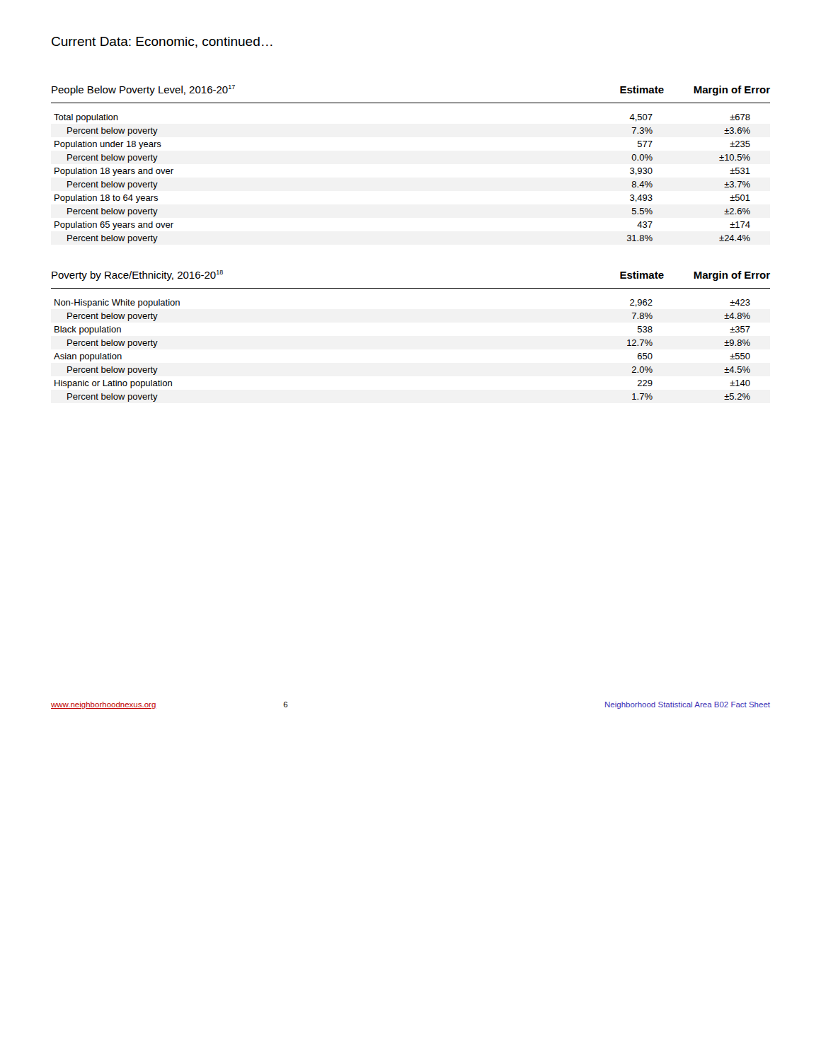Current Data: Economic, continued…
People Below Poverty Level, 2016-20 17 Margin of Error Estimate
| Total population | 4,507 | ±678 |
| Percent below poverty | 7.3% | ±3.6% |
| Population under 18 years | 577 | ±235 |
| Percent below poverty | 0.0% | ±10.5% |
| Population 18 years and over | 3,930 | ±531 |
| Percent below poverty | 8.4% | ±3.7% |
| Population 18 to 64 years | 3,493 | ±501 |
| Percent below poverty | 5.5% | ±2.6% |
| Population 65 years and over | 437 | ±174 |
| Percent below poverty | 31.8% | ±24.4% |
Poverty by Race/Ethnicity, 2016-20 18 Margin of Error Estimate
| Non-Hispanic White population | 2,962 | ±423 |
| Percent below poverty | 7.8% | ±4.8% |
| Black population | 538 | ±357 |
| Percent below poverty | 12.7% | ±9.8% |
| Asian population | 650 | ±550 |
| Percent below poverty | 2.0% | ±4.5% |
| Hispanic or Latino population | 229 | ±140 |
| Percent below poverty | 1.7% | ±5.2% |
www.neighborhoodnexus.org 6 Neighborhood Statistical Area B02 Fact Sheet